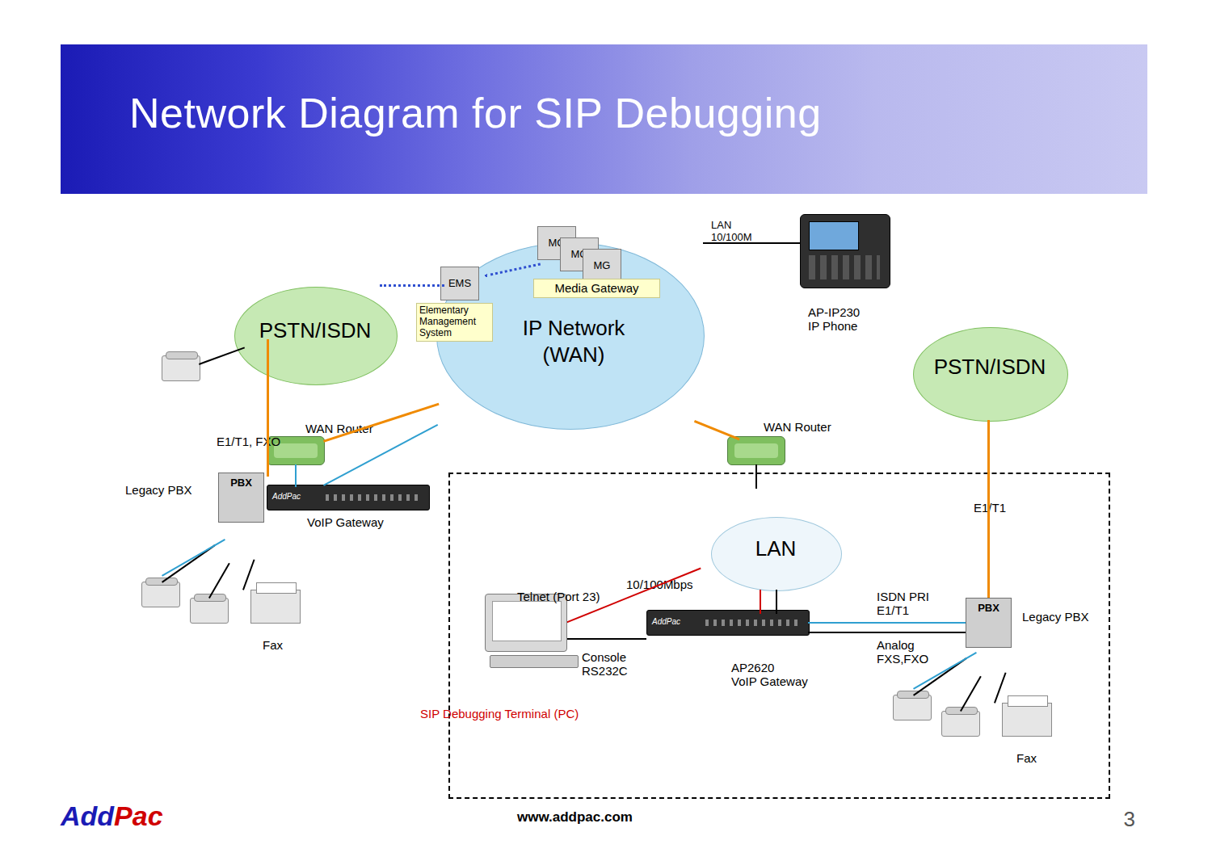Network Diagram for SIP Debugging
PSTN/ISDN
PSTN/ISDN
IP Network
(WAN)
LAN
MG
MG
MG
Media Gateway
EMS
Elementary
Management
System
LAN
10/100M
AP-IP230
IP Phone
WAN Router
AddPac
VoIP Gateway
PBX
Legacy PBX
E1/T1, FXO
Fax
WAN Router
PBX
Legacy PBX
E1/T1
Fax
AddPac
AP2620
VoIP Gateway
ISDN PRI
E1/T1
Analog
FXS,FXO
10/100Mbps
Telnet (Port 23)
Console
RS232C
SIP Debugging Terminal (PC)
AddPac
www.addpac.com
3